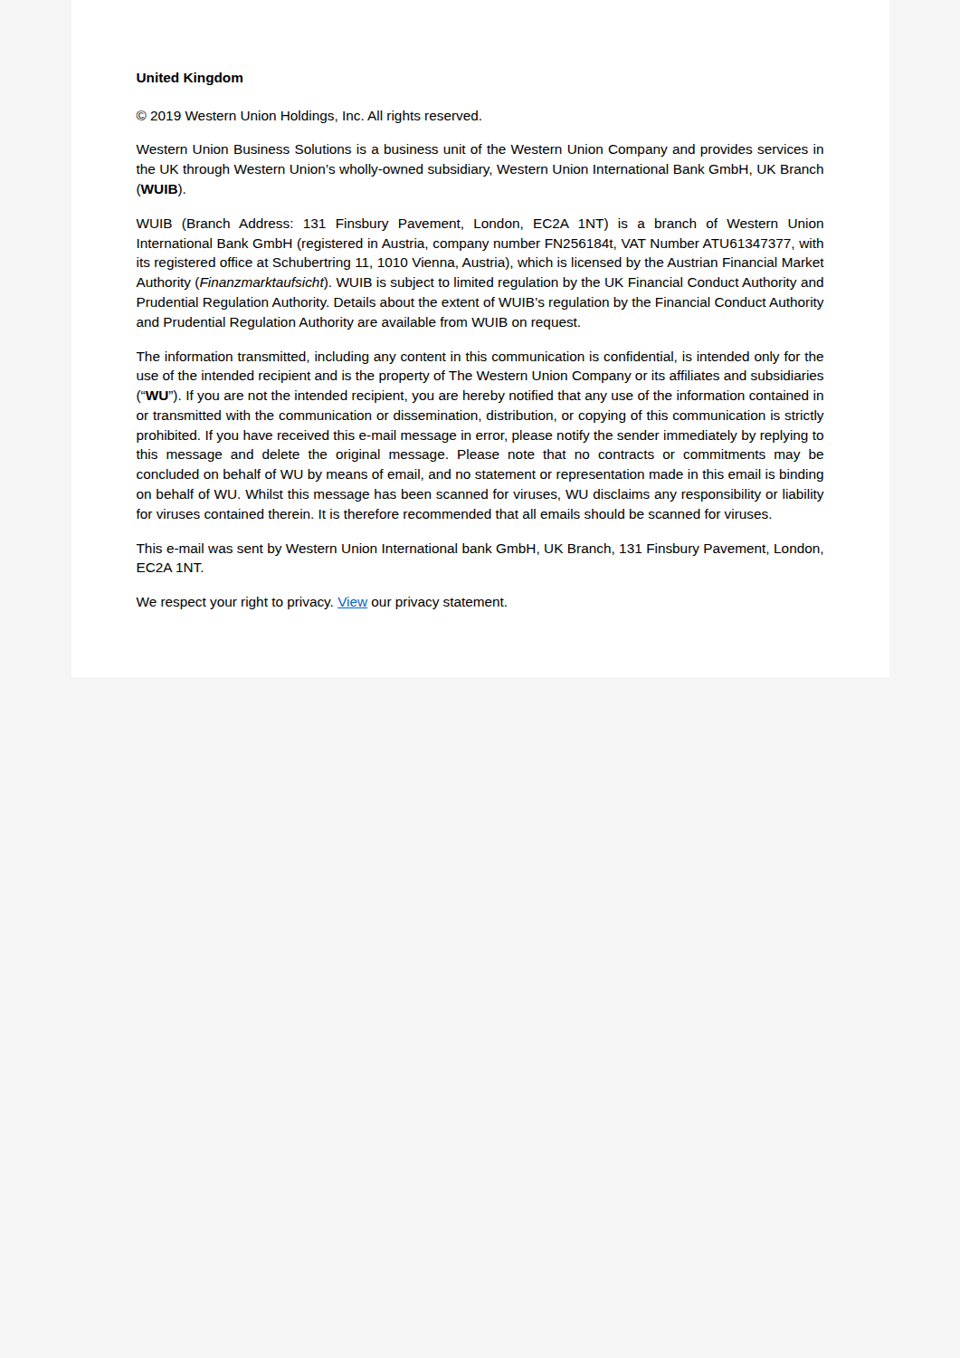United Kingdom
© 2019 Western Union Holdings, Inc. All rights reserved.
Western Union Business Solutions is a business unit of the Western Union Company and provides services in the UK through Western Union’s wholly-owned subsidiary, Western Union International Bank GmbH, UK Branch (WUIB).
WUIB (Branch Address: 131 Finsbury Pavement, London, EC2A 1NT) is a branch of Western Union International Bank GmbH (registered in Austria, company number FN256184t, VAT Number ATU61347377, with its registered office at Schubertring 11, 1010 Vienna, Austria), which is licensed by the Austrian Financial Market Authority (Finanzmarktaufsicht). WUIB is subject to limited regulation by the UK Financial Conduct Authority and Prudential Regulation Authority. Details about the extent of WUIB’s regulation by the Financial Conduct Authority and Prudential Regulation Authority are available from WUIB on request.
The information transmitted, including any content in this communication is confidential, is intended only for the use of the intended recipient and is the property of The Western Union Company or its affiliates and subsidiaries (“WU”). If you are not the intended recipient, you are hereby notified that any use of the information contained in or transmitted with the communication or dissemination, distribution, or copying of this communication is strictly prohibited. If you have received this e-mail message in error, please notify the sender immediately by replying to this message and delete the original message. Please note that no contracts or commitments may be concluded on behalf of WU by means of email, and no statement or representation made in this email is binding on behalf of WU. Whilst this message has been scanned for viruses, WU disclaims any responsibility or liability for viruses contained therein. It is therefore recommended that all emails should be scanned for viruses.
This e-mail was sent by Western Union International bank GmbH, UK Branch, 131 Finsbury Pavement, London, EC2A 1NT.
We respect your right to privacy. View our privacy statement.